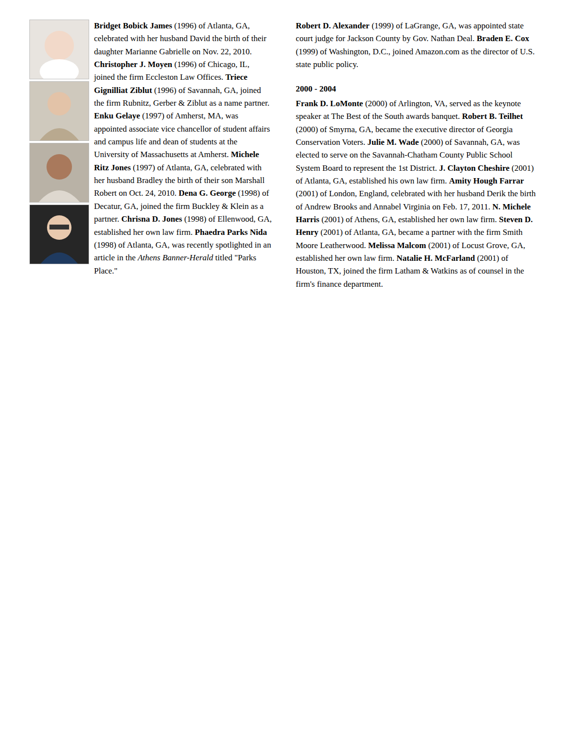Bridget Bobick James (1996) of Atlanta, GA, celebrated with her husband David the birth of their daughter Marianne Gabrielle on Nov. 22, 2010. Christopher J. Moyen (1996) of Chicago, IL, joined the firm Eccleston Law Offices. Triece Gignilliat Ziblut (1996) of Savannah, GA, joined the firm Rubnitz, Gerber & Ziblut as a name partner. Enku Gelaye (1997) of Amherst, MA, was appointed associate vice chancellor of student affairs and campus life and dean of students at the University of Massachusetts at Amherst. Michele Ritz Jones (1997) of Atlanta, GA, celebrated with her husband Bradley the birth of their son Marshall Robert on Oct. 24, 2010. Dena G. George (1998) of Decatur, GA, joined the firm Buckley & Klein as a partner. Chrisna D. Jones (1998) of Ellenwood, GA, established her own law firm. Phaedra Parks Nida (1998) of Atlanta, GA, was recently spotlighted in an article in the Athens Banner-Herald titled "Parks Place."
Robert D. Alexander (1999) of LaGrange, GA, was appointed state court judge for Jackson County by Gov. Nathan Deal. Braden E. Cox (1999) of Washington, D.C., joined Amazon.com as the director of U.S. state public policy.
2000 - 2004
Frank D. LoMonte (2000) of Arlington, VA, served as the keynote speaker at The Best of the South awards banquet. Robert B. Teilhet (2000) of Smyrna, GA, became the executive director of Georgia Conservation Voters. Julie M. Wade (2000) of Savannah, GA, was elected to serve on the Savannah-Chatham County Public School System Board to represent the 1st District. J. Clayton Cheshire (2001) of Atlanta, GA, established his own law firm. Amity Hough Farrar (2001) of London, England, celebrated with her husband Derik the birth of Andrew Brooks and Annabel Virginia on Feb. 17, 2011. N. Michele Harris (2001) of Athens, GA, established her own law firm. Steven D. Henry (2001) of Atlanta, GA, became a partner with the firm Smith Moore Leatherwood. Melissa Malcom (2001) of Locust Grove, GA, established her own law firm. Natalie H. McFarland (2001) of Houston, TX, joined the firm Latham & Watkins as of counsel in the firm's finance department.